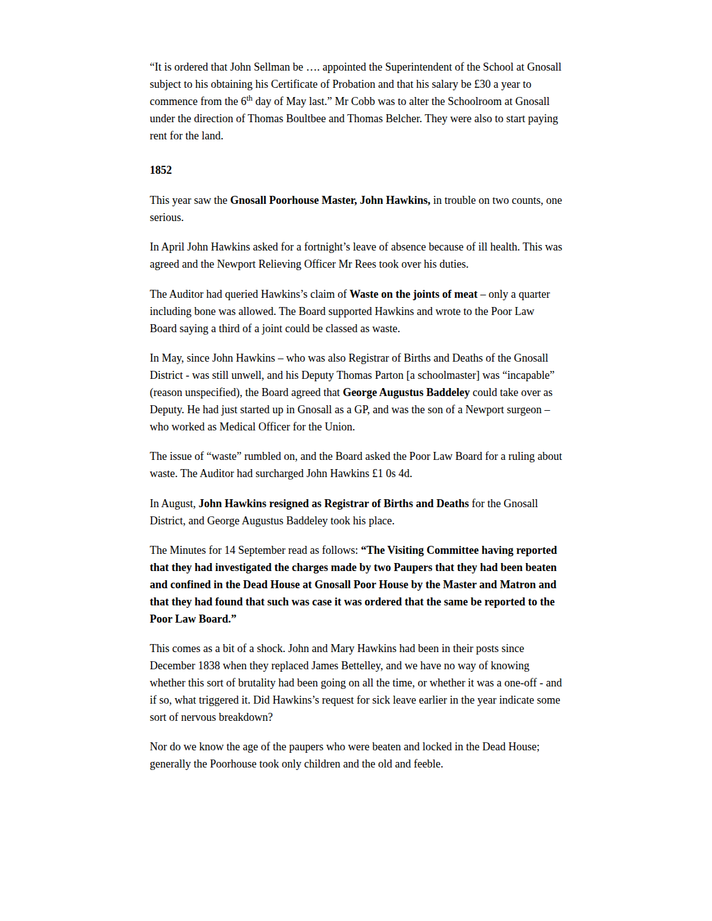“It is ordered that John Sellman be …. appointed the Superintendent of the School at Gnosall subject to his obtaining his Certificate of Probation and that his salary be £30 a year to commence from the 6th day of May last.” Mr Cobb was to alter the Schoolroom at Gnosall under the direction of Thomas Boultbee and Thomas Belcher. They were also to start paying rent for the land.
1852
This year saw the Gnosall Poorhouse Master, John Hawkins, in trouble on two counts, one serious.
In April John Hawkins asked for a fortnight’s leave of absence because of ill health. This was agreed and the Newport Relieving Officer Mr Rees took over his duties.
The Auditor had queried Hawkins’s claim of Waste on the joints of meat – only a quarter including bone was allowed. The Board supported Hawkins and wrote to the Poor Law Board saying a third of a joint could be classed as waste.
In May, since John Hawkins – who was also Registrar of Births and Deaths of the Gnosall District - was still unwell, and his Deputy Thomas Parton [a schoolmaster] was “incapable” (reason unspecified), the Board agreed that George Augustus Baddeley could take over as Deputy. He had just started up in Gnosall as a GP, and was the son of a Newport surgeon – who worked as Medical Officer for the Union.
The issue of “waste” rumbled on, and the Board asked the Poor Law Board for a ruling about waste. The Auditor had surcharged John Hawkins £1 0s 4d.
In August, John Hawkins resigned as Registrar of Births and Deaths for the Gnosall District, and George Augustus Baddeley took his place.
The Minutes for 14 September read as follows: “The Visiting Committee having reported that they had investigated the charges made by two Paupers that they had been beaten and confined in the Dead House at Gnosall Poor House by the Master and Matron and that they had found that such was case it was ordered that the same be reported to the Poor Law Board.”
This comes as a bit of a shock. John and Mary Hawkins had been in their posts since December 1838 when they replaced James Bettelley, and we have no way of knowing whether this sort of brutality had been going on all the time, or whether it was a one-off - and if so, what triggered it. Did Hawkins’s request for sick leave earlier in the year indicate some sort of nervous breakdown?
Nor do we know the age of the paupers who were beaten and locked in the Dead House; generally the Poorhouse took only children and the old and feeble.